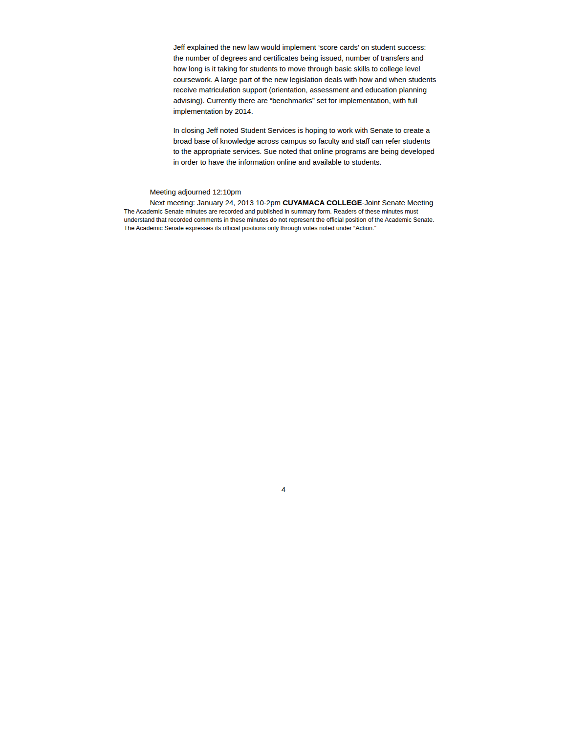Jeff explained the new law would implement ‘score cards’ on student success: the number of degrees and certificates being issued, number of transfers and how long is it taking for students to move through basic skills to college level coursework. A large part of the new legislation deals with how and when students receive matriculation support (orientation, assessment and education planning advising). Currently there are “benchmarks” set for implementation, with full implementation by 2014.
In closing Jeff noted Student Services is hoping to work with Senate to create a broad base of knowledge across campus so faculty and staff can refer students to the appropriate services. Sue noted that online programs are being developed in order to have the information online and available to students.
Meeting adjourned 12:10pm
Next meeting: January 24, 2013 10-2pm CUYAMACA COLLEGE-Joint Senate Meeting
The Academic Senate minutes are recorded and published in summary form. Readers of these minutes must understand that recorded comments in these minutes do not represent the official position of the Academic Senate. The Academic Senate expresses its official positions only through votes noted under “Action.”
4